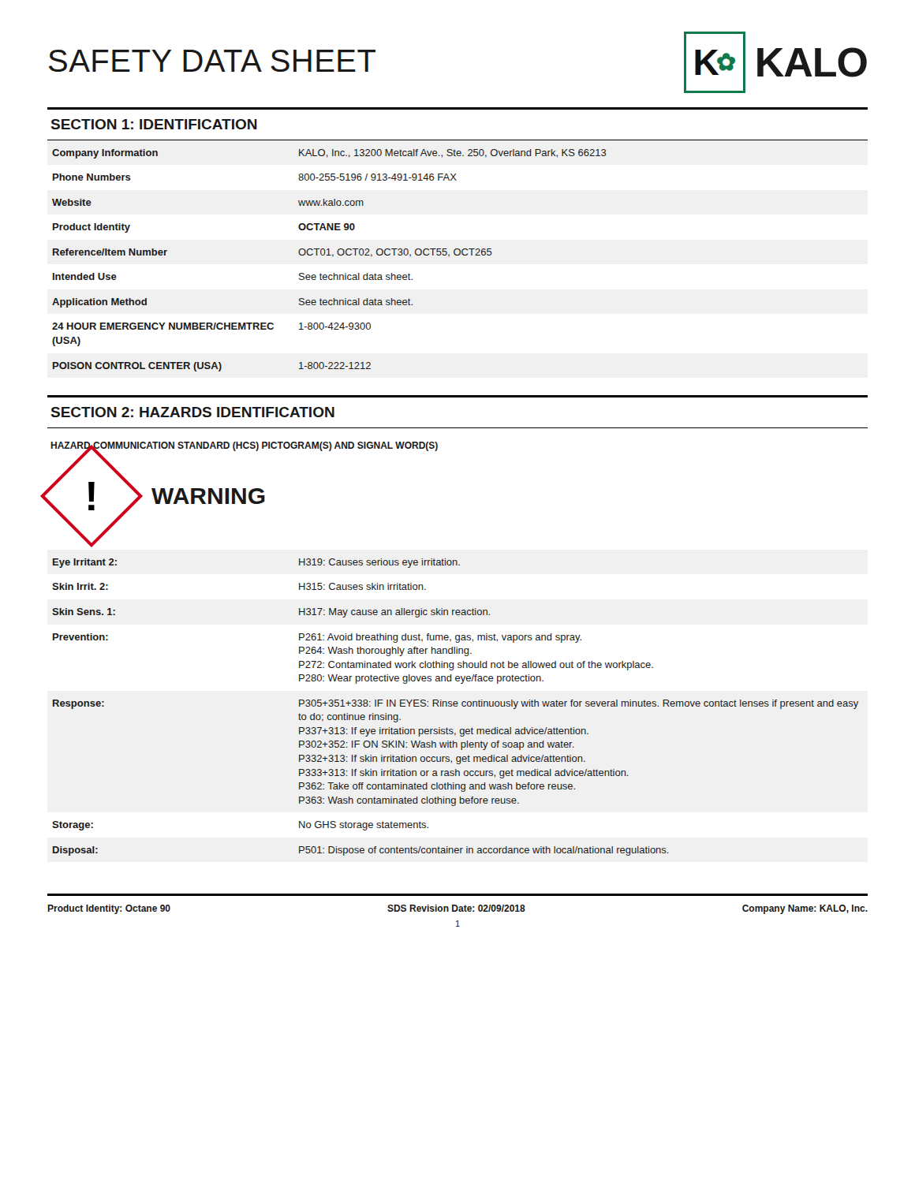SAFETY DATA SHEET
K✿
KALO
SECTION 1: IDENTIFICATION
| Company Information | KALO, Inc., 13200 Metcalf Ave., Ste. 250, Overland Park, KS 66213 |
| Phone Numbers | 800-255-5196 / 913-491-9146 FAX |
| Website | www.kalo.com |
| Product Identity | OCTANE 90 |
| Reference/Item Number | OCT01, OCT02, OCT30, OCT55, OCT265 |
| Intended Use | See technical data sheet. |
| Application Method | See technical data sheet. |
| 24 HOUR EMERGENCY NUMBER/CHEMTREC (USA) | 1-800-424-9300 |
| POISON CONTROL CENTER (USA) | 1-800-222-1212 |
SECTION 2: HAZARDS IDENTIFICATION
HAZARD COMMUNICATION STANDARD (HCS) PICTOGRAM(S) AND SIGNAL WORD(S)
!
WARNING
| Eye Irritant 2: | H319: Causes serious eye irritation. |
| Skin Irrit. 2: | H315: Causes skin irritation. |
| Skin Sens. 1: | H317: May cause an allergic skin reaction. |
| Prevention: | P261: Avoid breathing dust, fume, gas, mist, vapors and spray. P264: Wash thoroughly after handling. P272: Contaminated work clothing should not be allowed out of the workplace. P280: Wear protective gloves and eye/face protection. |
| Response: | P305+351+338: IF IN EYES: Rinse continuously with water for several minutes. Remove contact lenses if present and easy to do; continue rinsing. P337+313: If eye irritation persists, get medical advice/attention. P302+352: IF ON SKIN: Wash with plenty of soap and water. P332+313: If skin irritation occurs, get medical advice/attention. P333+313: If skin irritation or a rash occurs, get medical advice/attention. P362: Take off contaminated clothing and wash before reuse. P363: Wash contaminated clothing before reuse. |
| Storage: | No GHS storage statements. |
| Disposal: | P501: Dispose of contents/container in accordance with local/national regulations. |
Product Identity: Octane 90
SDS Revision Date: 02/09/2018
Company Name: KALO, Inc.
1